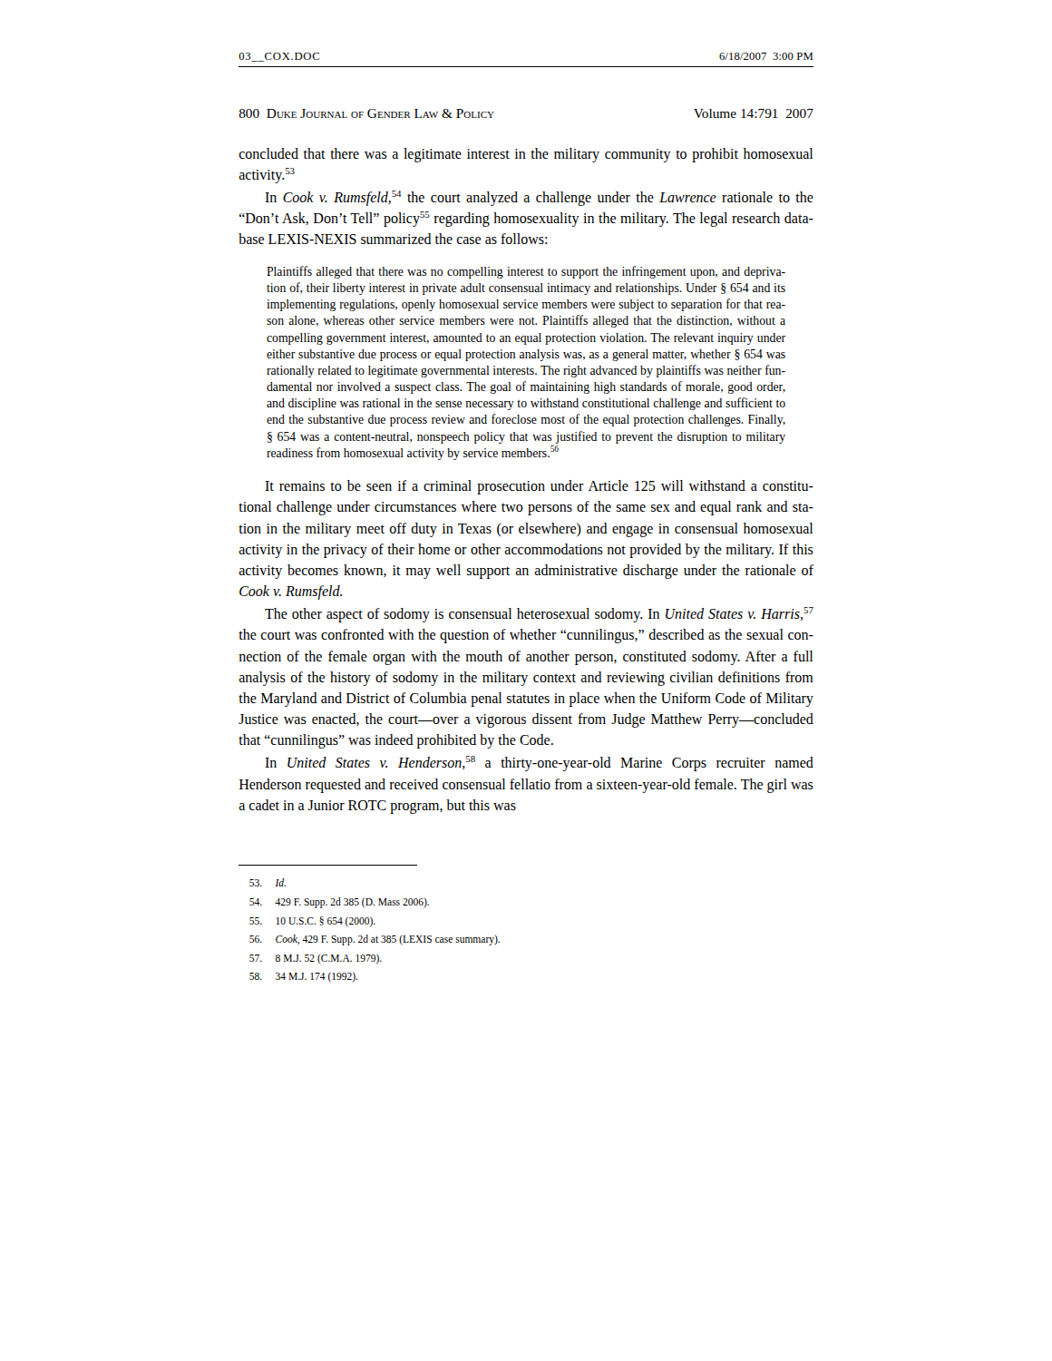03__COX.DOC 6/18/2007 3:00 PM
800 Duke Journal of Gender Law & Policy Volume 14:791 2007
concluded that there was a legitimate interest in the military community to prohibit homosexual activity.53
In Cook v. Rumsfeld,54 the court analyzed a challenge under the Lawrence rationale to the “Don’t Ask, Don’t Tell” policy55 regarding homosexuality in the military. The legal research database LEXIS-NEXIS summarized the case as follows:
Plaintiffs alleged that there was no compelling interest to support the infringement upon, and deprivation of, their liberty interest in private adult consensual intimacy and relationships. Under § 654 and its implementing regulations, openly homosexual service members were subject to separation for that reason alone, whereas other service members were not. Plaintiffs alleged that the distinction, without a compelling government interest, amounted to an equal protection violation. The relevant inquiry under either substantive due process or equal protection analysis was, as a general matter, whether § 654 was rationally related to legitimate governmental interests. The right advanced by plaintiffs was neither fundamental nor involved a suspect class. The goal of maintaining high standards of morale, good order, and discipline was rational in the sense necessary to withstand constitutional challenge and sufficient to end the substantive due process review and foreclose most of the equal protection challenges. Finally, § 654 was a content-neutral, nonspeech policy that was justified to prevent the disruption to military readiness from homosexual activity by service members.56
It remains to be seen if a criminal prosecution under Article 125 will withstand a constitutional challenge under circumstances where two persons of the same sex and equal rank and station in the military meet off duty in Texas (or elsewhere) and engage in consensual homosexual activity in the privacy of their home or other accommodations not provided by the military. If this activity becomes known, it may well support an administrative discharge under the rationale of Cook v. Rumsfeld.
The other aspect of sodomy is consensual heterosexual sodomy. In United States v. Harris,57 the court was confronted with the question of whether “cunnilingus,” described as the sexual connection of the female organ with the mouth of another person, constituted sodomy. After a full analysis of the history of sodomy in the military context and reviewing civilian definitions from the Maryland and District of Columbia penal statutes in place when the Uniform Code of Military Justice was enacted, the court—over a vigorous dissent from Judge Matthew Perry—concluded that “cunnilingus” was indeed prohibited by the Code.
In United States v. Henderson,58 a thirty-one-year-old Marine Corps recruiter named Henderson requested and received consensual fellatio from a sixteen-year-old female. The girl was a cadet in a Junior ROTC program, but this was
Id.
429 F. Supp. 2d 385 (D. Mass 2006).
10 U.S.C. § 654 (2000).
Cook, 429 F. Supp. 2d at 385 (LEXIS case summary).
8 M.J. 52 (C.M.A. 1979).
34 M.J. 174 (1992).